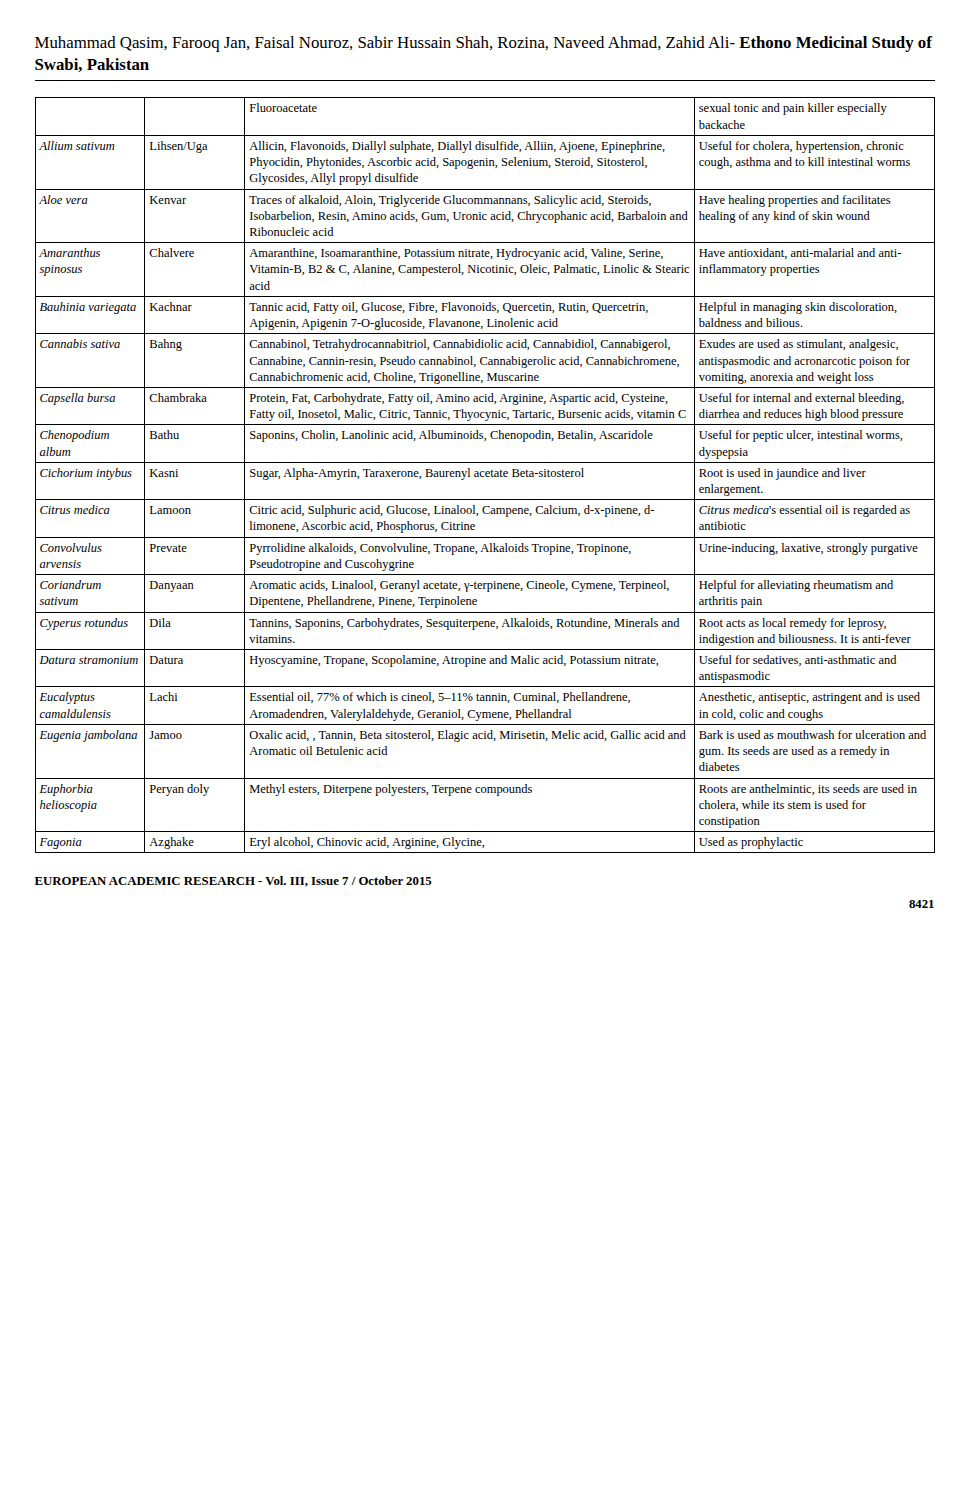Muhammad Qasim, Farooq Jan, Faisal Nouroz, Sabir Hussain Shah, Rozina, Naveed Ahmad, Zahid Ali- Ethono Medicinal Study of Swabi, Pakistan
| | | Fluoroacetate | sexual tonic and pain killer especially backache |
| Allium sativum | Lihsen/Uga | Allicin, Flavonoids, Diallyl sulphate, Diallyl disulfide, Alliin, Ajoene, Epinephrine, Phyocidin, Phytonides, Ascorbic acid, Sapogenin, Selenium, Steroid, Sitosterol, Glycosides, Allyl propyl disulfide | Useful for cholera, hypertension, chronic cough, asthma and to kill intestinal worms |
| Aloe vera | Kenvar | Traces of alkaloid, Aloin, Triglyceride Glucommannans, Salicylic acid, Steroids, Isobarbelion, Resin, Amino acids, Gum, Uronic acid, Chrycophanic acid, Barbaloin and Ribonucleic acid | Have healing properties and facilitates healing of any kind of skin wound |
| Amaranthus spinosus | Chalvere | Amaranthine, Isoamaranthine, Potassium nitrate, Hydrocyanic acid, Valine, Serine, Vitamin-B, B2 & C, Alanine, Campesterol, Nicotinic, Oleic, Palmatic, Linolic & Stearic acid | Have antioxidant, anti-malarial and anti-inflammatory properties |
| Bauhinia variegata | Kachnar | Tannic acid, Fatty oil, Glucose, Fibre, Flavonoids, Quercetin, Rutin, Quercetrin, Apigenin, Apigenin 7-O-glucoside, Flavanone, Linolenic acid | Helpful in managing skin discoloration, baldness and bilious. |
| Cannabis sativa | Bahng | Cannabinol, Tetrahydrocannabitriol, Cannabidiolic acid, Cannabidiol, Cannabigerol, Cannabine, Cannin-resin, Pseudo cannabinol, Cannabigerolic acid, Cannabichromene, Cannabichromenic acid, Choline, Trigonelline, Muscarine | Exudes are used as stimulant, analgesic, antispasmodic and acronarcotic poison for vomiting, anorexia and weight loss |
| Capsella bursa | Chambraka | Protein, Fat, Carbohydrate, Fatty oil, Amino acid, Arginine, Aspartic acid, Cysteine, Fatty oil, Inosetol, Malic, Citric, Tannic, Thyocynic, Tartaric, Bursenic acids, vitamin C | Useful for internal and external bleeding, diarrhea and reduces high blood pressure |
| Chenopodium album | Bathu | Saponins, Cholin, Lanolinic acid, Albuminoids, Chenopodin, Betalin, Ascaridole | Useful for peptic ulcer, intestinal worms, dyspepsia |
| Cichorium intybus | Kasni | Sugar, Alpha-Amyrin, Taraxerone, Baurenyl acetate Beta-sitosterol | Root is used in jaundice and liver enlargement. |
| Citrus medica | Lamoon | Citric acid, Sulphuric acid, Glucose, Linalool, Campene, Calcium, d-x-pinene, d-limonene, Ascorbic acid, Phosphorus, Citrine | Citrus medica 's essential oil is regarded as antibiotic |
| Convolvulus arvensis | Prevate | Pyrrolidine alkaloids, Convolvuline, Tropane, Alkaloids Tropine, Tropinone, Pseudotropine and Cuscohygrine | Urine-inducing, laxative, strongly purgative |
| Coriandrum sativum | Danyaan | Aromatic acids, Linalool, Geranyl acetate, γ-terpinene, Cineole, Cymene, Terpineol, Dipentene, Phellandrene, Pinene, Terpinolene | Helpful for alleviating rheumatism and arthritis pain |
| Cyperus rotundus | Dila | Tannins, Saponins, Carbohydrates, Sesquiterpene, Alkaloids, Rotundine, Minerals and vitamins. | Root acts as local remedy for leprosy, indigestion and biliousness. It is anti-fever |
| Datura stramonium | Datura | Hyoscyamine, Tropane, Scopolamine, Atropine and Malic acid, Potassium nitrate, | Useful for sedatives, anti-asthmatic and antispasmodic |
| Eucalyptus camaldulensis | Lachi | Essential oil, 77% of which is cineol, 5–11% tannin, Cuminal, Phellandrene, Aromadendren, Valerylaldehyde, Geraniol, Cymene, Phellandral | Anesthetic, antiseptic, astringent and is used in cold, colic and coughs |
| Eugenia jambolana | Jamoo | Oxalic acid, , Tannin, Beta sitosterol, Elagic acid, Mirisetin, Melic acid, Gallic acid and Aromatic oil Betulenic acid | Bark is used as mouthwash for ulceration and gum. Its seeds are used as a remedy in diabetes |
| Euphorbia helioscopia | Peryan doly | Methyl esters, Diterpene polyesters, Terpene compounds | Roots are anthelmintic, its seeds are used in cholera, while its stem is used for constipation |
| Fagonia | Azghake | Eryl alcohol, Chinovic acid, Arginine, Glycine, | Used as prophylactic |
EUROPEAN ACADEMIC RESEARCH - Vol. III, Issue 7 / October 2015
8421